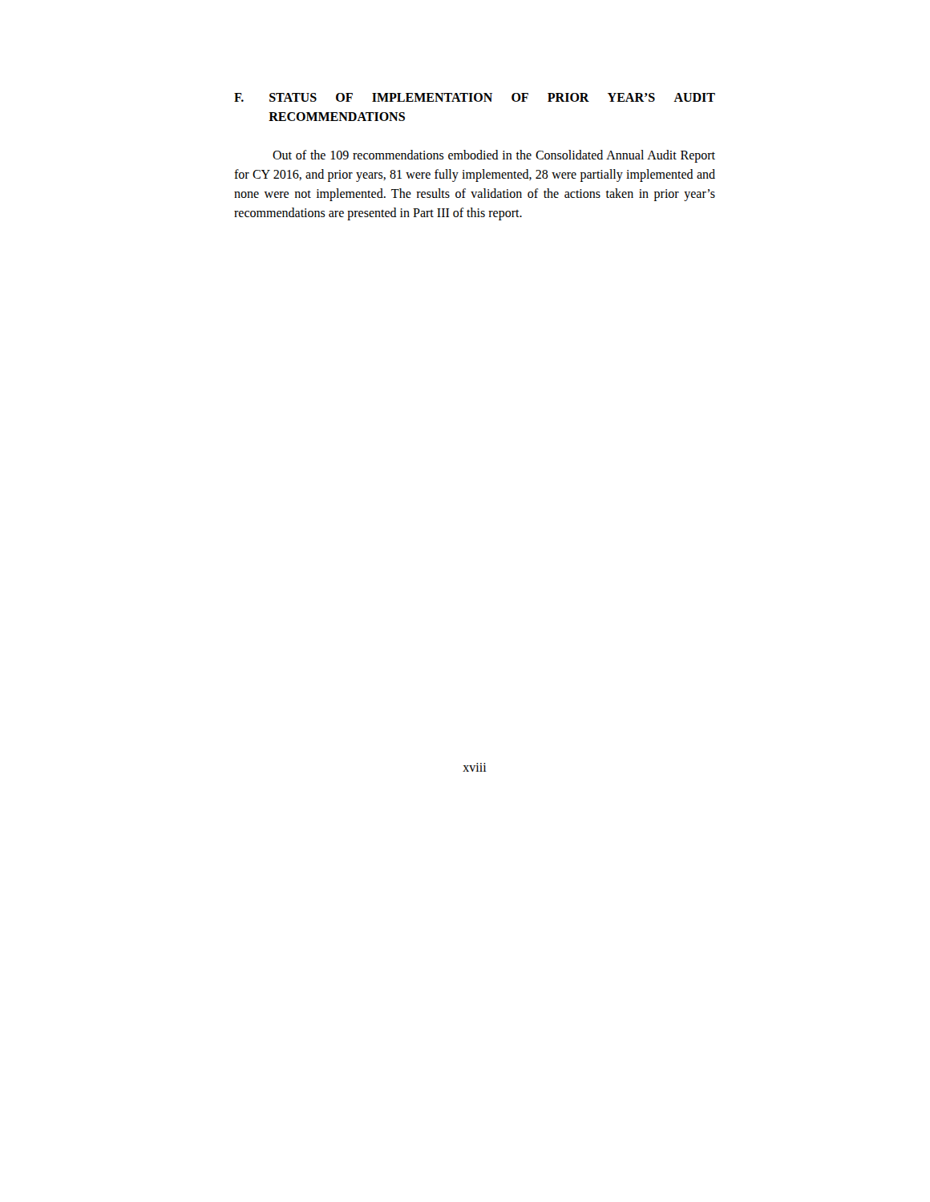F. STATUS OF IMPLEMENTATION OF PRIOR YEAR’S AUDIT RECOMMENDATIONS
Out of the 109 recommendations embodied in the Consolidated Annual Audit Report for CY 2016, and prior years, 81 were fully implemented, 28 were partially implemented and none were not implemented. The results of validation of the actions taken in prior year’s recommendations are presented in Part III of this report.
xviii